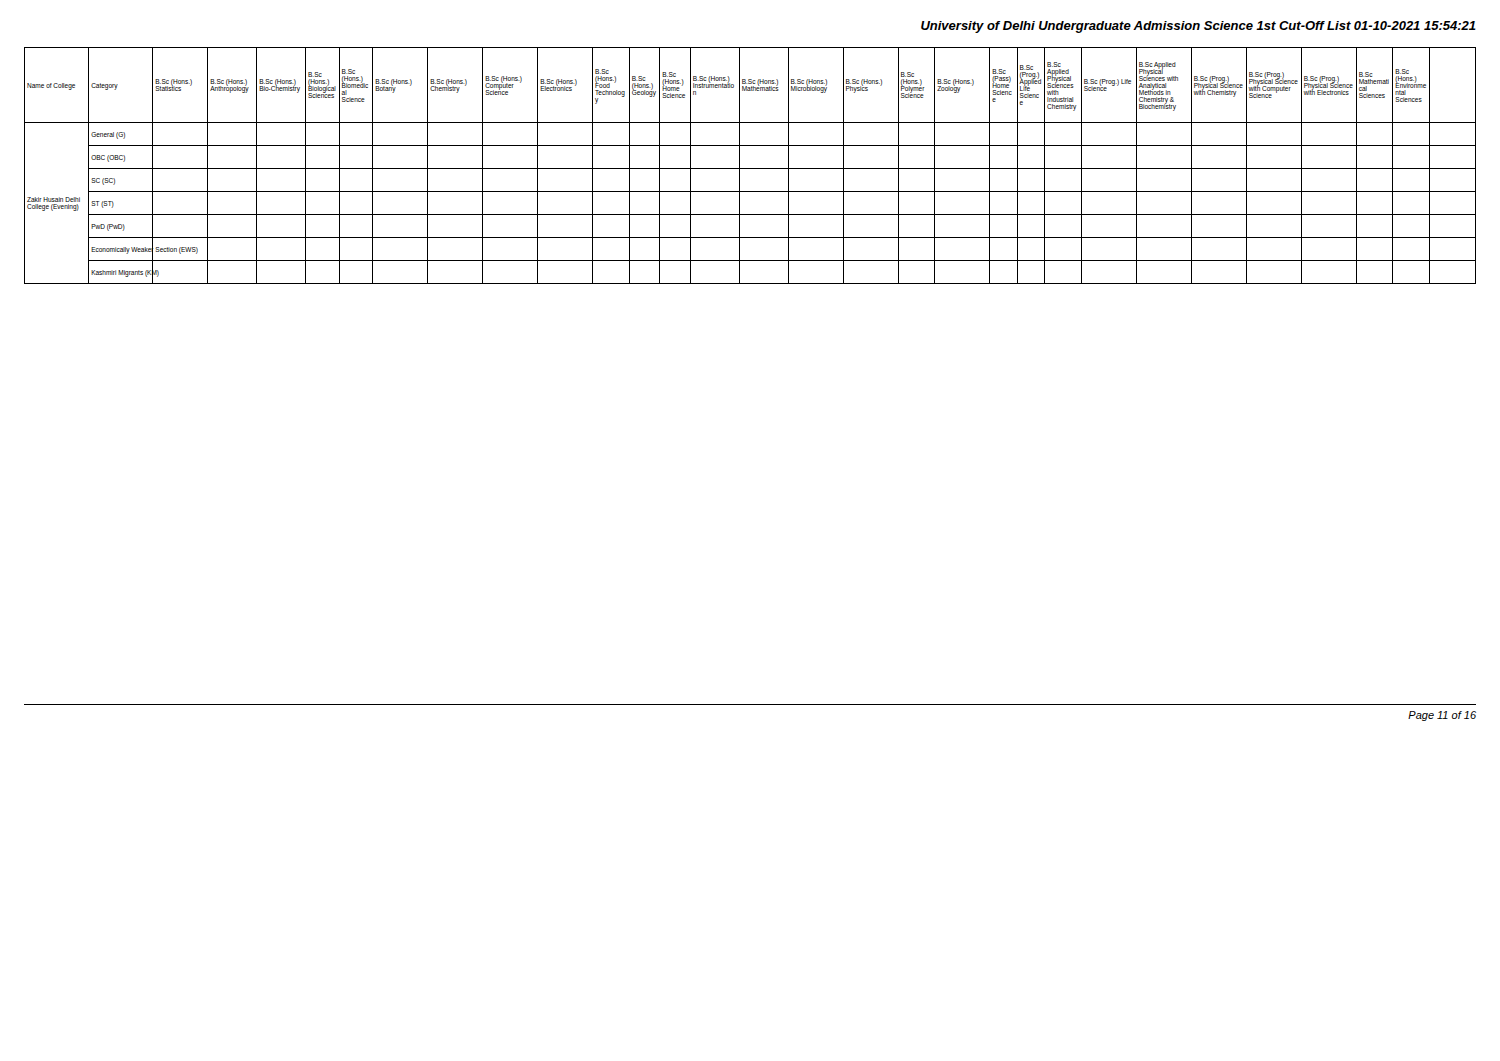University of Delhi Undergraduate Admission Science 1st Cut-Off List 01-10-2021 15:54:21
| Name of College | Category | B.Sc (Hons.) Statistics | B.Sc (Hons.) Anthropology | B.Sc (Hons.) Bio-Chemistry | B.Sc (Hons.) Biological Sciences | B.Sc (Hons.) Biomedical Science | B.Sc (Hons.) Botany | B.Sc (Hons.) Chemistry | B.Sc (Hons.) Computer Science | B.Sc (Hons.) Electronics | B.Sc (Hons.) Food Technology | B.Sc (Hons.) Geology | B.Sc (Hons.) Home Science | B.Sc (Hons.) Instrumentation | B.Sc (Hons.) Mathematics | B.Sc (Hons.) Microbiology | B.Sc (Hons.) Physics | B.Sc (Hons.) Polymer Science | B.Sc (Hons.) Zoology | B.Sc (Pass) Home Science | B.Sc (Prog.) Applied Life Science | B.Sc Applied Physical Sciences with Industrial Chemistry | B.Sc (Prog.) Life Science | B.Sc Applied Physical Sciences with Analytical Methods in Chemistry & Biochemistry | B.Sc (Prog.) Physical Science with Chemistry | B.Sc (Prog.) Physical Science with Computer Science | B.Sc (Prog.) Physical Science with Electronics | B.Sc Mathematical Sciences | B.Sc (Hons.) Environmental Sciences | |
| --- | --- | --- | --- | --- | --- | --- | --- | --- | --- | --- | --- | --- | --- | --- | --- | --- | --- | --- | --- | --- | --- | --- | --- | --- | --- | --- | --- | --- | --- | --- |
| Zakir Husain Delhi College (Evening) | General (G) | | | | | | | | | | | | | | | | | | | | | | | | | | | | | |
| OBC (OBC) | | | | | | | | | | | | | | | | | | | | | | | | | | | | | |
| SC (SC) | | | | | | | | | | | | | | | | | | | | | | | | | | | | | |
| ST (ST) | | | | | | | | | | | | | | | | | | | | | | | | | | | | | |
| PwD (PwD) | | | | | | | | | | | | | | | | | | | | | | | | | | | | | |
| Economically Weaker Section (EWS) | | | | | | | | | | | | | | | | | | | | | | | | | | | | | |
| Kashmiri Migrants (KM) | | | | | | | | | | | | | | | | | | | | | | | | | | | | | |
Page 11 of 16